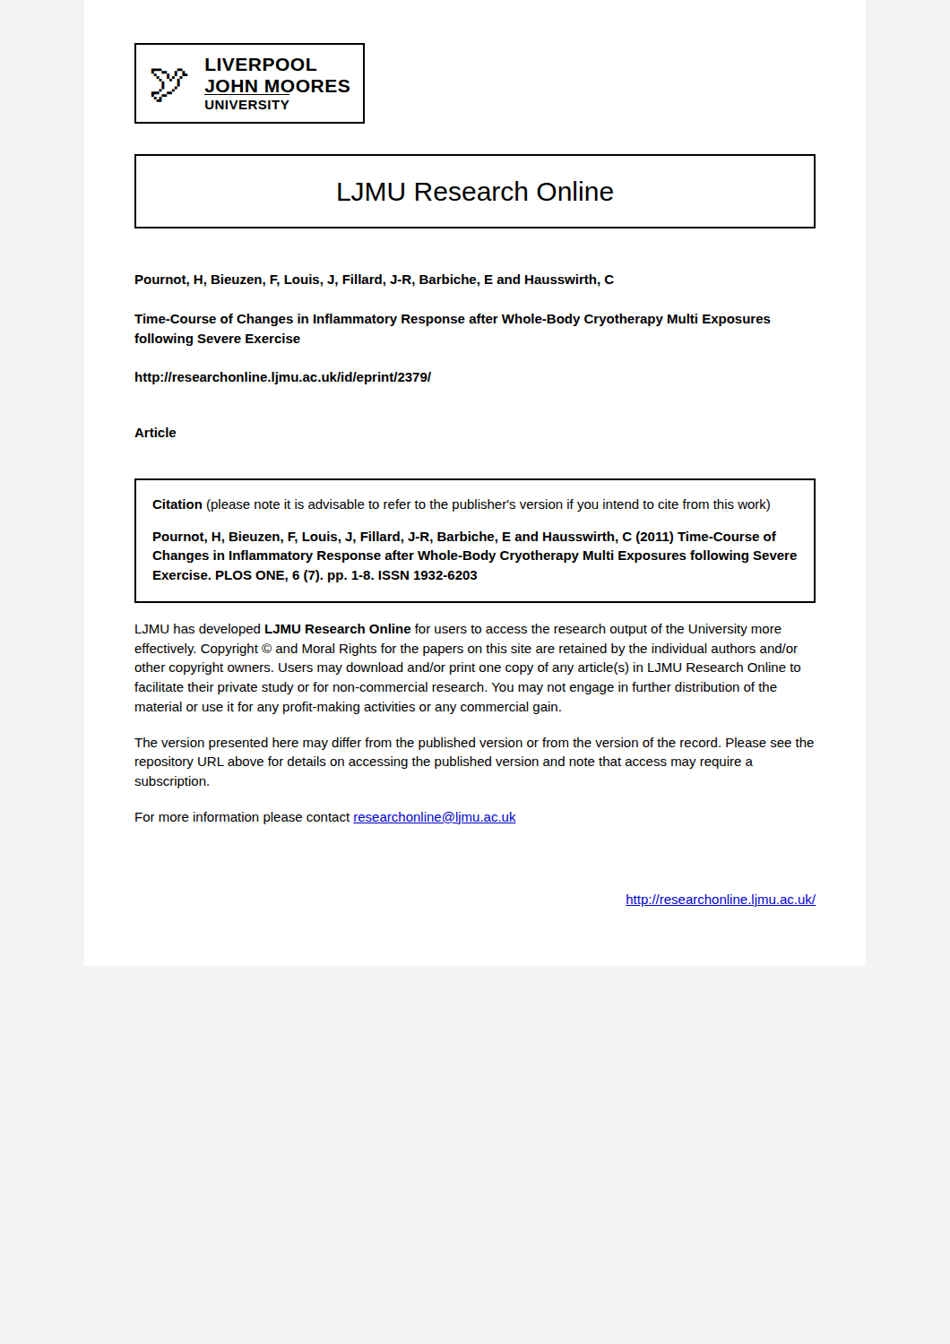🕊 LIVERPOOL
JOHN MOORES
UNIVERSITY
LJMU Research Online
Pournot, H, Bieuzen, F, Louis, J, Fillard, J-R, Barbiche, E and Hausswirth, C
Time-Course of Changes in Inflammatory Response after Whole-Body Cryotherapy Multi Exposures following Severe Exercise
http://researchonline.ljmu.ac.uk/id/eprint/2379/
Article
Citation (please note it is advisable to refer to the publisher's version if you intend to cite from this work)
Pournot, H, Bieuzen, F, Louis, J, Fillard, J-R, Barbiche, E and Hausswirth, C (2011) Time-Course of Changes in Inflammatory Response after Whole-Body Cryotherapy Multi Exposures following Severe Exercise. PLOS ONE, 6 (7). pp. 1-8. ISSN 1932-6203
LJMU has developed LJMU Research Online for users to access the research output of the University more effectively. Copyright © and Moral Rights for the papers on this site are retained by the individual authors and/or other copyright owners. Users may download and/or print one copy of any article(s) in LJMU Research Online to facilitate their private study or for non-commercial research. You may not engage in further distribution of the material or use it for any profit-making activities or any commercial gain.
The version presented here may differ from the published version or from the version of the record. Please see the repository URL above for details on accessing the published version and note that access may require a subscription.
For more information please contact researchonline@ljmu.ac.uk
http://researchonline.ljmu.ac.uk/